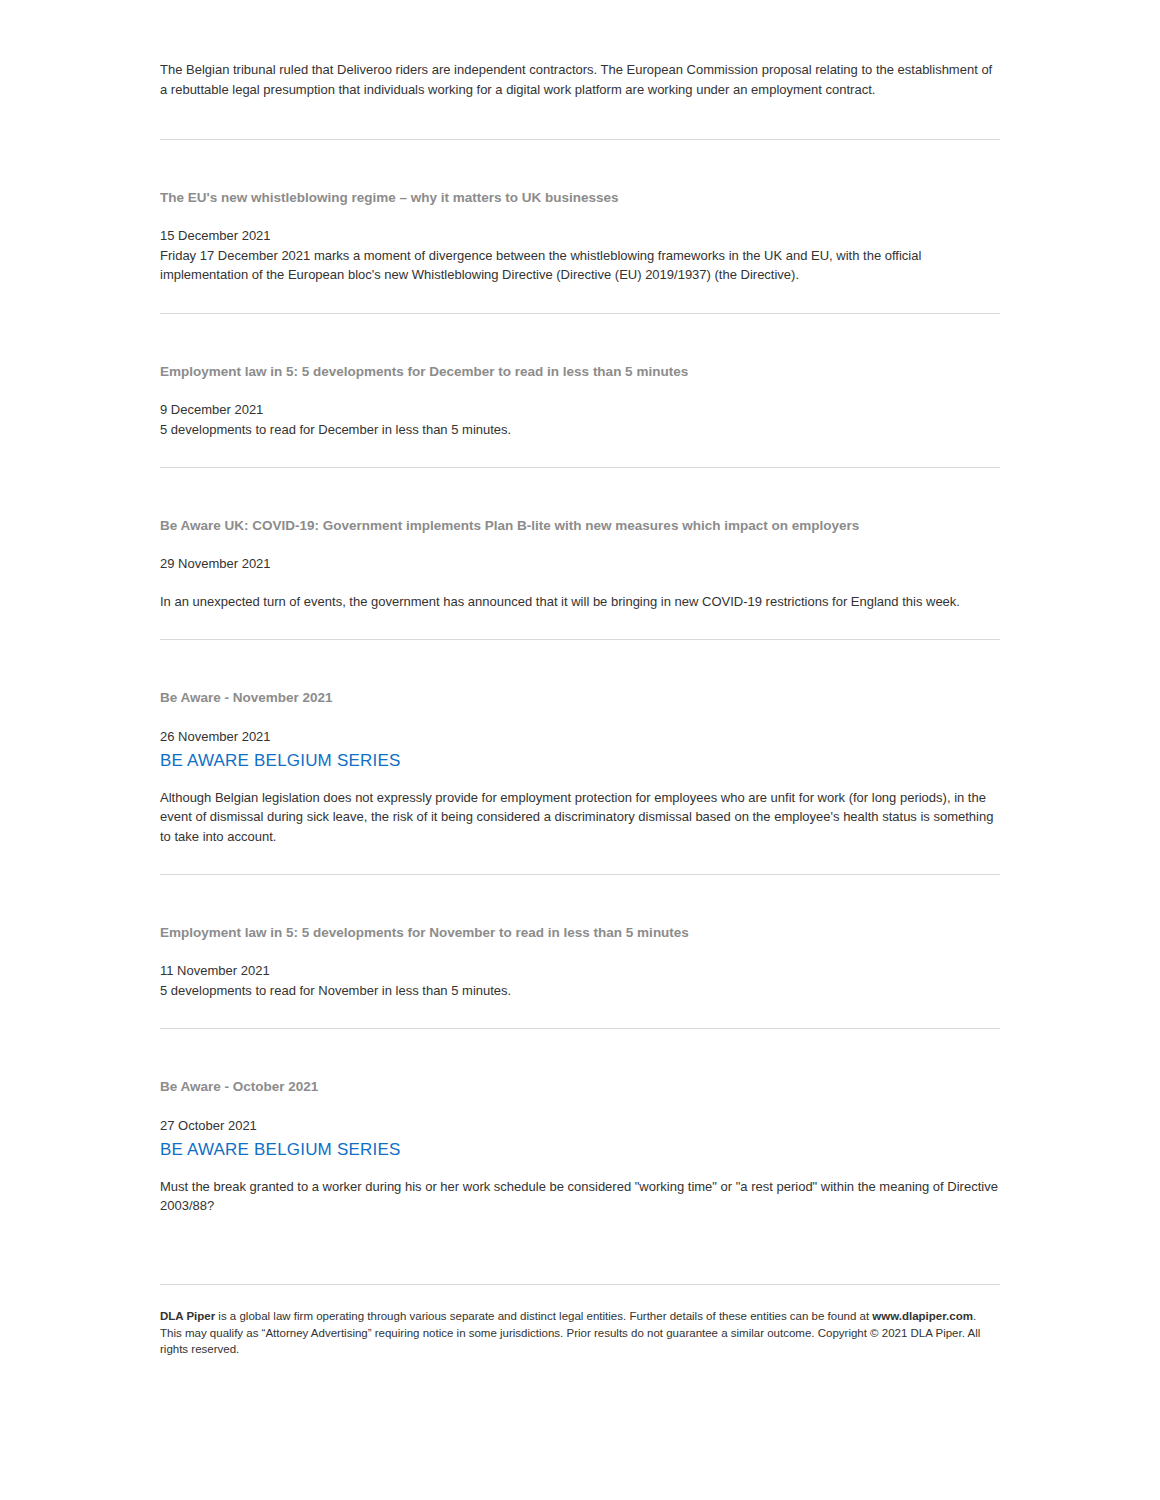The Belgian tribunal ruled that Deliveroo riders are independent contractors. The European Commission proposal relating to the establishment of a rebuttable legal presumption that individuals working for a digital work platform are working under an employment contract.
The EU's new whistleblowing regime – why it matters to UK businesses
15 December 2021
Friday 17 December 2021 marks a moment of divergence between the whistleblowing frameworks in the UK and EU, with the official implementation of the European bloc's new Whistleblowing Directive (Directive (EU) 2019/1937) (the Directive).
Employment law in 5: 5 developments for December to read in less than 5 minutes
9 December 2021
5 developments to read for December in less than 5 minutes.
Be Aware UK: COVID-19: Government implements Plan B-lite with new measures which impact on employers
29 November 2021
In an unexpected turn of events, the government has announced that it will be bringing in new COVID-19 restrictions for England this week.
Be Aware - November 2021
26 November 2021
BE AWARE BELGIUM SERIES
Although Belgian legislation does not expressly provide for employment protection for employees who are unfit for work (for long periods), in the event of dismissal during sick leave, the risk of it being considered a discriminatory dismissal based on the employee's health status is something to take into account.
Employment law in 5: 5 developments for November to read in less than 5 minutes
11 November 2021
5 developments to read for November in less than 5 minutes.
Be Aware - October 2021
27 October 2021
BE AWARE BELGIUM SERIES
Must the break granted to a worker during his or her work schedule be considered "working time" or "a rest period" within the meaning of Directive 2003/88?
DLA Piper is a global law firm operating through various separate and distinct legal entities. Further details of these entities can be found at www.dlapiper.com. This may qualify as “Attorney Advertising” requiring notice in some jurisdictions. Prior results do not guarantee a similar outcome. Copyright © 2021 DLA Piper. All rights reserved.